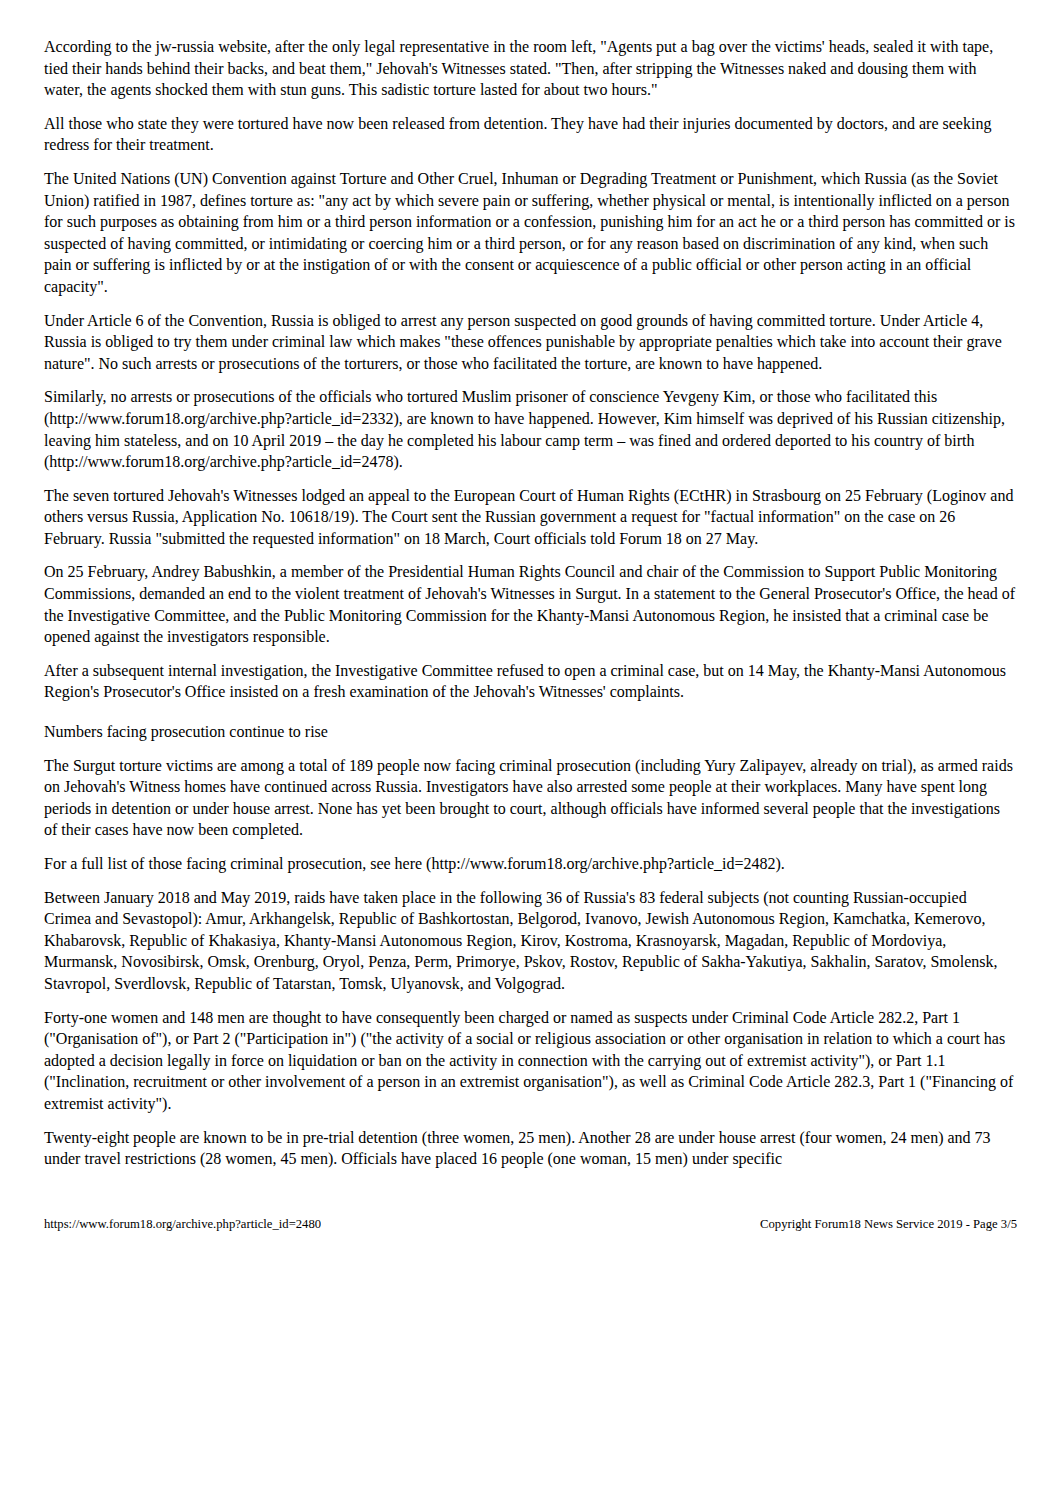According to the jw-russia website, after the only legal representative in the room left, "Agents put a bag over the victims' heads, sealed it with tape, tied their hands behind their backs, and beat them," Jehovah's Witnesses stated. "Then, after stripping the Witnesses naked and dousing them with water, the agents shocked them with stun guns. This sadistic torture lasted for about two hours."
All those who state they were tortured have now been released from detention. They have had their injuries documented by doctors, and are seeking redress for their treatment.
The United Nations (UN) Convention against Torture and Other Cruel, Inhuman or Degrading Treatment or Punishment, which Russia (as the Soviet Union) ratified in 1987, defines torture as: "any act by which severe pain or suffering, whether physical or mental, is intentionally inflicted on a person for such purposes as obtaining from him or a third person information or a confession, punishing him for an act he or a third person has committed or is suspected of having committed, or intimidating or coercing him or a third person, or for any reason based on discrimination of any kind, when such pain or suffering is inflicted by or at the instigation of or with the consent or acquiescence of a public official or other person acting in an official capacity".
Under Article 6 of the Convention, Russia is obliged to arrest any person suspected on good grounds of having committed torture. Under Article 4, Russia is obliged to try them under criminal law which makes "these offences punishable by appropriate penalties which take into account their grave nature". No such arrests or prosecutions of the torturers, or those who facilitated the torture, are known to have happened.
Similarly, no arrests or prosecutions of the officials who tortured Muslim prisoner of conscience Yevgeny Kim, or those who facilitated this (http://www.forum18.org/archive.php?article_id=2332), are known to have happened. However, Kim himself was deprived of his Russian citizenship, leaving him stateless, and on 10 April 2019 – the day he completed his labour camp term – was fined and ordered deported to his country of birth (http://www.forum18.org/archive.php?article_id=2478).
The seven tortured Jehovah's Witnesses lodged an appeal to the European Court of Human Rights (ECtHR) in Strasbourg on 25 February (Loginov and others versus Russia, Application No. 10618/19). The Court sent the Russian government a request for "factual information" on the case on 26 February. Russia "submitted the requested information" on 18 March, Court officials told Forum 18 on 27 May.
On 25 February, Andrey Babushkin, a member of the Presidential Human Rights Council and chair of the Commission to Support Public Monitoring Commissions, demanded an end to the violent treatment of Jehovah's Witnesses in Surgut. In a statement to the General Prosecutor's Office, the head of the Investigative Committee, and the Public Monitoring Commission for the Khanty-Mansi Autonomous Region, he insisted that a criminal case be opened against the investigators responsible.
After a subsequent internal investigation, the Investigative Committee refused to open a criminal case, but on 14 May, the Khanty-Mansi Autonomous Region's Prosecutor's Office insisted on a fresh examination of the Jehovah's Witnesses' complaints.
Numbers facing prosecution continue to rise
The Surgut torture victims are among a total of 189 people now facing criminal prosecution (including Yury Zalipayev, already on trial), as armed raids on Jehovah's Witness homes have continued across Russia. Investigators have also arrested some people at their workplaces. Many have spent long periods in detention or under house arrest. None has yet been brought to court, although officials have informed several people that the investigations of their cases have now been completed.
For a full list of those facing criminal prosecution, see here (http://www.forum18.org/archive.php?article_id=2482).
Between January 2018 and May 2019, raids have taken place in the following 36 of Russia's 83 federal subjects (not counting Russian-occupied Crimea and Sevastopol): Amur, Arkhangelsk, Republic of Bashkortostan, Belgorod, Ivanovo, Jewish Autonomous Region, Kamchatka, Kemerovo, Khabarovsk, Republic of Khakasiya, Khanty-Mansi Autonomous Region, Kirov, Kostroma, Krasnoyarsk, Magadan, Republic of Mordoviya, Murmansk, Novosibirsk, Omsk, Orenburg, Oryol, Penza, Perm, Primorye, Pskov, Rostov, Republic of Sakha-Yakutiya, Sakhalin, Saratov, Smolensk, Stavropol, Sverdlovsk, Republic of Tatarstan, Tomsk, Ulyanovsk, and Volgograd.
Forty-one women and 148 men are thought to have consequently been charged or named as suspects under Criminal Code Article 282.2, Part 1 ("Organisation of"), or Part 2 ("Participation in") ("the activity of a social or religious association or other organisation in relation to which a court has adopted a decision legally in force on liquidation or ban on the activity in connection with the carrying out of extremist activity"), or Part 1.1 ("Inclination, recruitment or other involvement of a person in an extremist organisation"), as well as Criminal Code Article 282.3, Part 1 ("Financing of extremist activity").
Twenty-eight people are known to be in pre-trial detention (three women, 25 men). Another 28 are under house arrest (four women, 24 men) and 73 under travel restrictions (28 women, 45 men). Officials have placed 16 people (one woman, 15 men) under specific
https://www.forum18.org/archive.php?article_id=2480 Copyright Forum18 News Service 2019 - Page 3/5